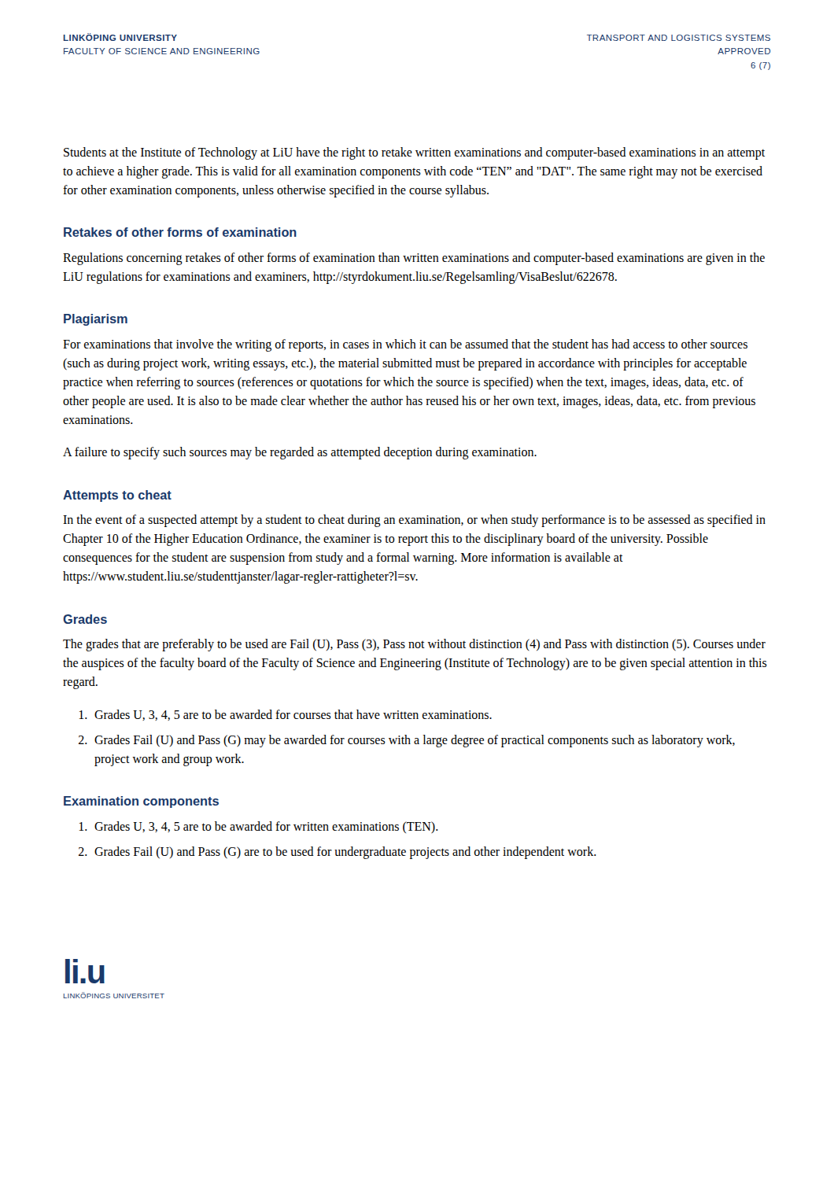LINKÖPING UNIVERSITY
FACULTY OF SCIENCE AND ENGINEERING
TRANSPORT AND LOGISTICS SYSTEMS
APPROVED
6 (7)
Students at the Institute of Technology at LiU have the right to retake written examinations and computer-based examinations in an attempt to achieve a higher grade. This is valid for all examination components with code “TEN” and "DAT". The same right may not be exercised for other examination components, unless otherwise specified in the course syllabus.
Retakes of other forms of examination
Regulations concerning retakes of other forms of examination than written examinations and computer-based examinations are given in the LiU regulations for examinations and examiners, http://styrdokument.liu.se/Regelsamling/VisaBeslut/622678.
Plagiarism
For examinations that involve the writing of reports, in cases in which it can be assumed that the student has had access to other sources (such as during project work, writing essays, etc.), the material submitted must be prepared in accordance with principles for acceptable practice when referring to sources (references or quotations for which the source is specified) when the text, images, ideas, data, etc. of other people are used. It is also to be made clear whether the author has reused his or her own text, images, ideas, data, etc. from previous examinations.
A failure to specify such sources may be regarded as attempted deception during examination.
Attempts to cheat
In the event of a suspected attempt by a student to cheat during an examination, or when study performance is to be assessed as specified in Chapter 10 of the Higher Education Ordinance, the examiner is to report this to the disciplinary board of the university. Possible consequences for the student are suspension from study and a formal warning. More information is available at https://www.student.liu.se/studenttjanster/lagar-regler-rattigheter?l=sv.
Grades
The grades that are preferably to be used are Fail (U), Pass (3), Pass not without distinction (4) and Pass with distinction (5). Courses under the auspices of the faculty board of the Faculty of Science and Engineering (Institute of Technology) are to be given special attention in this regard.
Grades U, 3, 4, 5 are to be awarded for courses that have written examinations.
Grades Fail (U) and Pass (G) may be awarded for courses with a large degree of practical components such as laboratory work, project work and group work.
Examination components
Grades U, 3, 4, 5 are to be awarded for written examinations (TEN).
Grades Fail (U) and Pass (G) are to be used for undergraduate projects and other independent work.
li.u
LINKÖPINGS UNIVERSITET